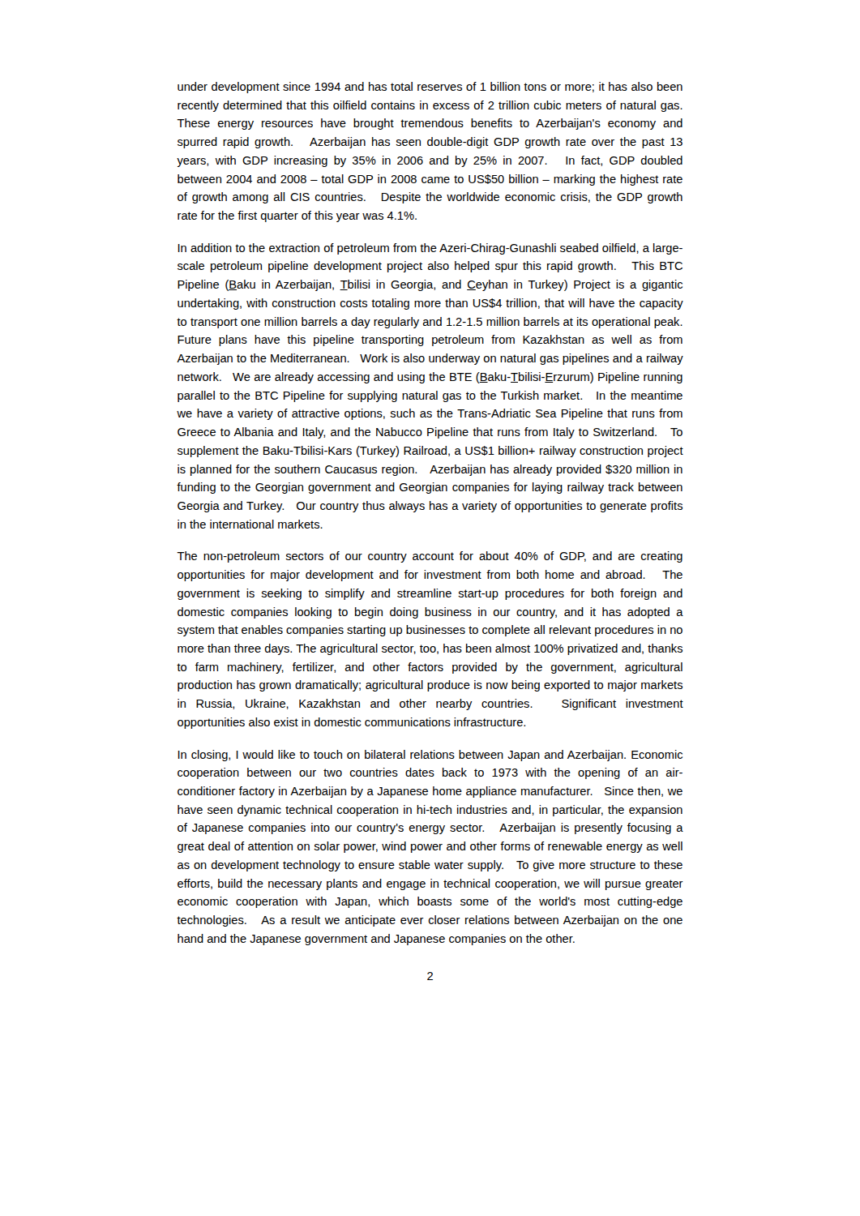under development since 1994 and has total reserves of 1 billion tons or more; it has also been recently determined that this oilfield contains in excess of 2 trillion cubic meters of natural gas. These energy resources have brought tremendous benefits to Azerbaijan's economy and spurred rapid growth. Azerbaijan has seen double-digit GDP growth rate over the past 13 years, with GDP increasing by 35% in 2006 and by 25% in 2007. In fact, GDP doubled between 2004 and 2008 – total GDP in 2008 came to US$50 billion – marking the highest rate of growth among all CIS countries. Despite the worldwide economic crisis, the GDP growth rate for the first quarter of this year was 4.1%.
In addition to the extraction of petroleum from the Azeri-Chirag-Gunashli seabed oilfield, a large-scale petroleum pipeline development project also helped spur this rapid growth. This BTC Pipeline (Baku in Azerbaijan, Tbilisi in Georgia, and Ceyhan in Turkey) Project is a gigantic undertaking, with construction costs totaling more than US$4 trillion, that will have the capacity to transport one million barrels a day regularly and 1.2-1.5 million barrels at its operational peak. Future plans have this pipeline transporting petroleum from Kazakhstan as well as from Azerbaijan to the Mediterranean. Work is also underway on natural gas pipelines and a railway network. We are already accessing and using the BTE (Baku-Tbilisi-Erzurum) Pipeline running parallel to the BTC Pipeline for supplying natural gas to the Turkish market. In the meantime we have a variety of attractive options, such as the Trans-Adriatic Sea Pipeline that runs from Greece to Albania and Italy, and the Nabucco Pipeline that runs from Italy to Switzerland. To supplement the Baku-Tbilisi-Kars (Turkey) Railroad, a US$1 billion+ railway construction project is planned for the southern Caucasus region. Azerbaijan has already provided $320 million in funding to the Georgian government and Georgian companies for laying railway track between Georgia and Turkey. Our country thus always has a variety of opportunities to generate profits in the international markets.
The non-petroleum sectors of our country account for about 40% of GDP, and are creating opportunities for major development and for investment from both home and abroad. The government is seeking to simplify and streamline start-up procedures for both foreign and domestic companies looking to begin doing business in our country, and it has adopted a system that enables companies starting up businesses to complete all relevant procedures in no more than three days. The agricultural sector, too, has been almost 100% privatized and, thanks to farm machinery, fertilizer, and other factors provided by the government, agricultural production has grown dramatically; agricultural produce is now being exported to major markets in Russia, Ukraine, Kazakhstan and other nearby countries. Significant investment opportunities also exist in domestic communications infrastructure.
In closing, I would like to touch on bilateral relations between Japan and Azerbaijan. Economic cooperation between our two countries dates back to 1973 with the opening of an air-conditioner factory in Azerbaijan by a Japanese home appliance manufacturer. Since then, we have seen dynamic technical cooperation in hi-tech industries and, in particular, the expansion of Japanese companies into our country's energy sector. Azerbaijan is presently focusing a great deal of attention on solar power, wind power and other forms of renewable energy as well as on development technology to ensure stable water supply. To give more structure to these efforts, build the necessary plants and engage in technical cooperation, we will pursue greater economic cooperation with Japan, which boasts some of the world's most cutting-edge technologies. As a result we anticipate ever closer relations between Azerbaijan on the one hand and the Japanese government and Japanese companies on the other.
2